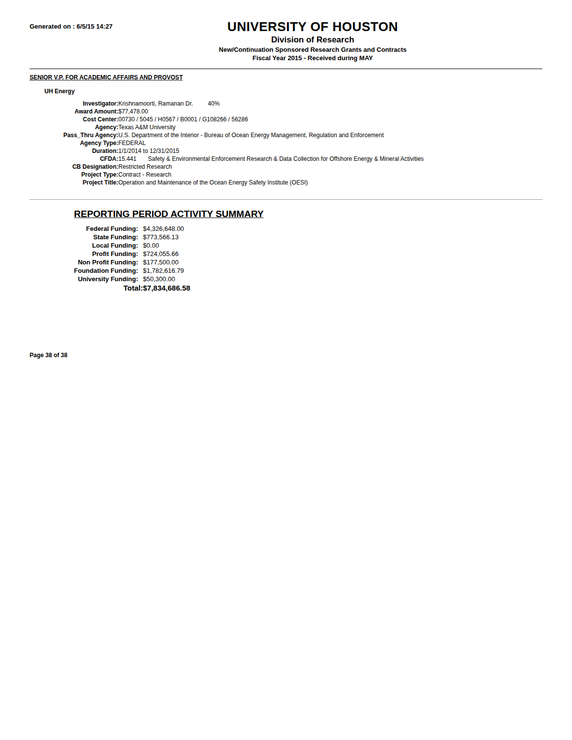Generated on : 6/5/15 14:27
UNIVERSITY OF HOUSTON
Division of Research
New/Continuation Sponsored Research Grants and Contracts
Fiscal Year 2015 - Received during MAY
SENIOR V.P. FOR ACADEMIC AFFAIRS AND PROVOST
UH Energy
| Investigator: | Krishnamoorti, Ramanan Dr. 40% |
| Award Amount: | $77,478.00 |
| Cost Center: | 00730 / 5045 / H0567 / B0001 / G108266 / 56286 |
| Agency: | Texas A&M University |
| Pass_Thru Agency: | U.S. Department of the Interior - Bureau of Ocean Energy Management, Regulation and Enforcement |
| Agency Type: | FEDERAL |
| Duration: | 1/1/2014 to 12/31/2015 |
| CFDA: | 15.441 Safety & Environmental Enforcement Research & Data Collection for Offshore Energy & Mineral Activities |
| CB Designation: | Restricted Research |
| Project Type: | Contract - Research |
| Project Title: | Operation and Maintenance of the Ocean Energy Safety Institute (OESI) |
REPORTING PERIOD ACTIVITY SUMMARY
| Federal Funding: | $4,326,648.00 |
| State Funding: | $773,566.13 |
| Local Funding: | $0.00 |
| Profit Funding: | $724,055.66 |
| Non Profit Funding: | $177,500.00 |
| Foundation Funding: | $1,782,616.79 |
| University Funding: | $50,300.00 |
| Total: | $7,834,686.58 |
Page 38 of 38